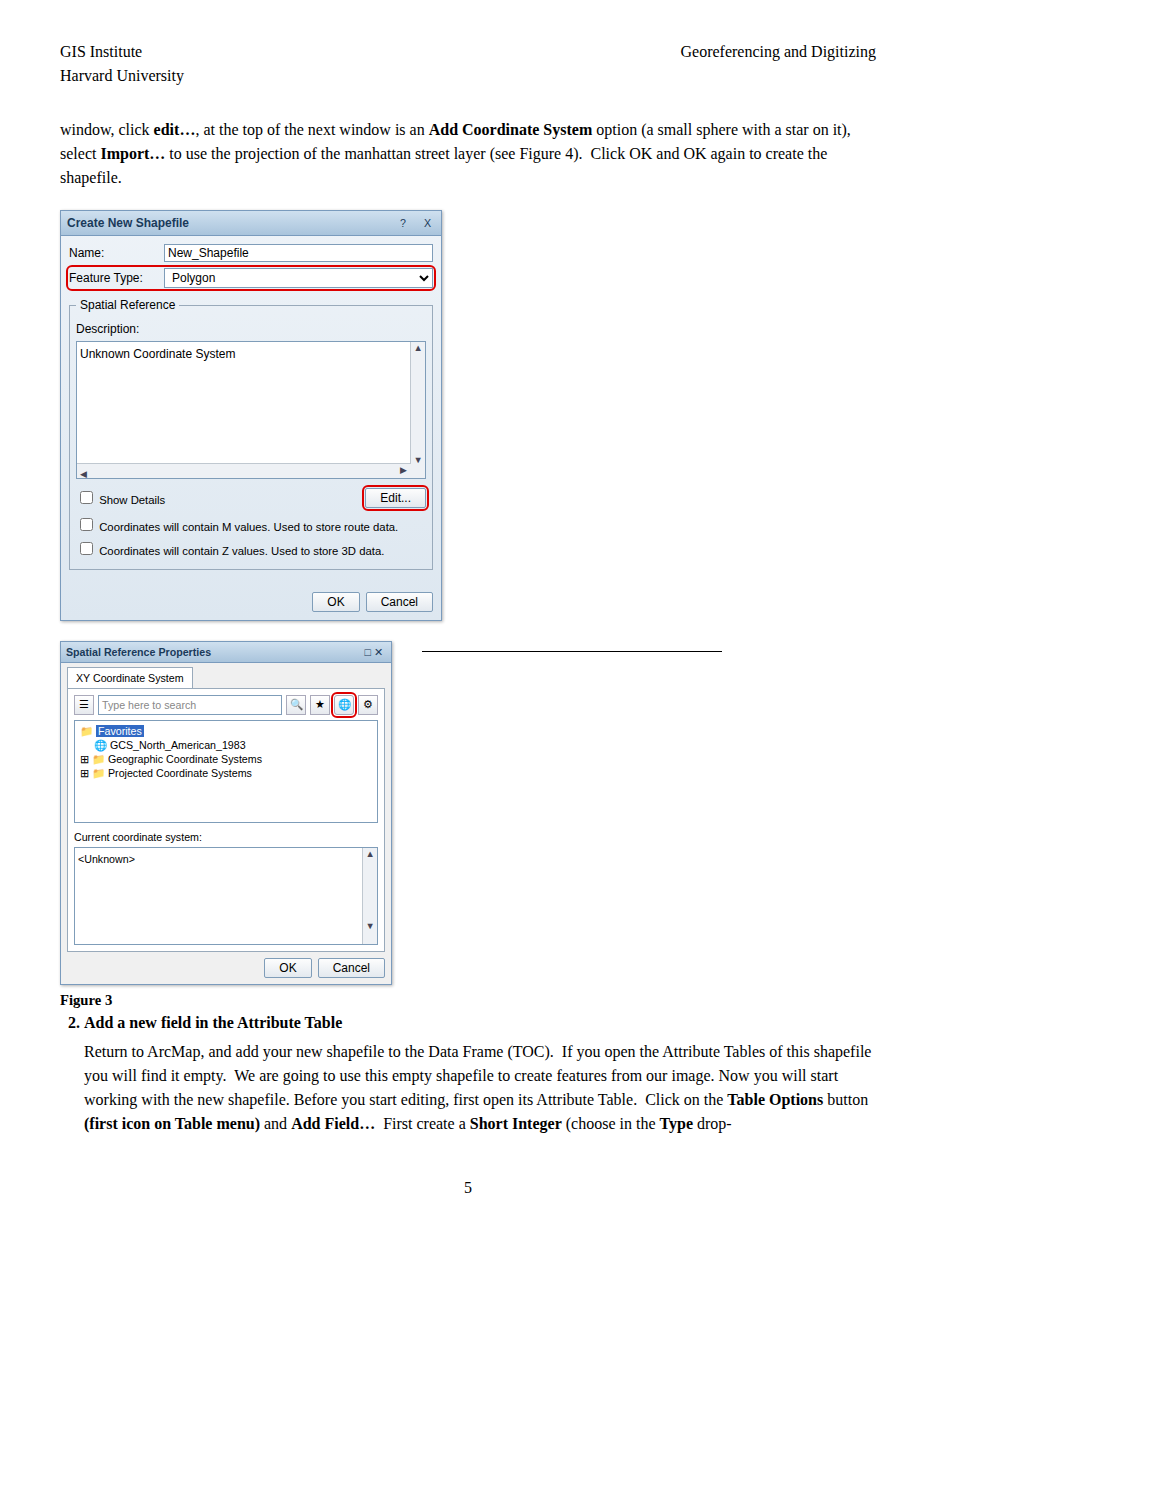GIS Institute
Harvard University
Georeferencing and Digitizing
window, click edit…, at the top of the next window is an Add Coordinate System option (a small sphere with a star on it), select Import… to use the projection of the manhattan street layer (see Figure 4). Click OK and OK again to create the shapefile.
Create New Shapefile ? X
Name:
Feature Type: Polygon
Spatial Reference
Description:
Unknown Coordinate System
▲
▼
◀ ▶
Show Details Edit...
Coordinates will contain M values. Used to store route data.
Coordinates will contain Z values. Used to store 3D data.
OK Cancel
Spatial Reference Properties □✕
XY Coordinate System
☰
Type here to search
🔍
★
🌐
⚙
Favorites
GCS_North_American_1983
⊞ Geographic Coordinate Systems
⊞ Projected Coordinate Systems
Current coordinate system:
<Unknown>
▲
▼
OK Cancel
Figure 3
Add a new field in the Attribute Table
Return to ArcMap, and add your new shapefile to the Data Frame (TOC). If you open the Attribute Tables of this shapefile you will find it empty. We are going to use this empty shapefile to create features from our image. Now you will start working with the new shapefile. Before you start editing, first open its Attribute Table. Click on the Table Options button (first icon on Table menu) and Add Field… First create a Short Integer (choose in the Type drop-
5